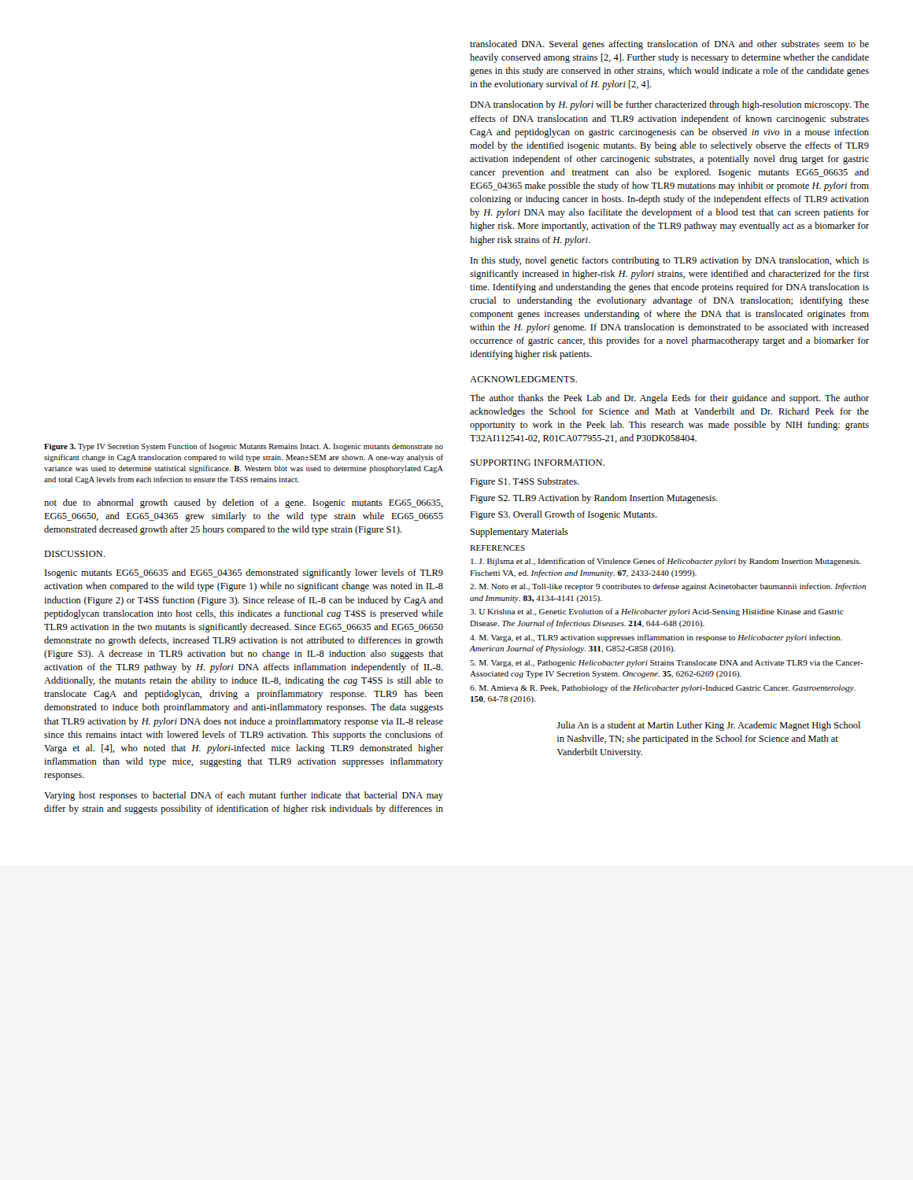Figure 3. Type IV Secretion System Function of Isogenic Mutants Remains Intact. A. Isogenic mutants demonstrate no significant change in CagA translocation compared to wild type strain. Mean±SEM are shown. A one-way analysis of variance was used to determine statistical significance. B. Western blot was used to determine phosphorylated CagA and total CagA levels from each infection to ensure the T4SS remains intact.
not due to abnormal growth caused by deletion of a gene. Isogenic mutants EG65_06635, EG65_06650, and EG65_04365 grew similarly to the wild type strain while EG65_06655 demonstrated decreased growth after 25 hours compared to the wild type strain (Figure S1).
Discussion.
Isogenic mutants EG65_06635 and EG65_04365 demonstrated significantly lower levels of TLR9 activation when compared to the wild type (Figure 1) while no significant change was noted in IL-8 induction (Figure 2) or T4SS function (Figure 3). Since release of IL-8 can be induced by CagA and peptidoglycan translocation into host cells, this indicates a functional cag T4SS is preserved while TLR9 activation in the two mutants is significantly decreased. Since EG65_06635 and EG65_06650 demonstrate no growth defects, increased TLR9 activation is not attributed to differences in growth (Figure S3). A decrease in TLR9 activation but no change in IL-8 induction also suggests that activation of the TLR9 pathway by H. pylori DNA affects inflammation independently of IL-8. Additionally, the mutants retain the ability to induce IL-8, indicating the cag T4SS is still able to translocate CagA and peptidoglycan, driving a proinflammatory response. TLR9 has been demonstrated to induce both proinflammatory and anti-inflammatory responses. The data suggests that TLR9 activation by H. pylori DNA does not induce a proinflammatory response via IL-8 release since this remains intact with lowered levels of TLR9 activation. This supports the conclusions of Varga et al. [4], who noted that H. pylori-infected mice lacking TLR9 demonstrated higher inflammation than wild type mice, suggesting that TLR9 activation suppresses inflammatory responses.
Varying host responses to bacterial DNA of each mutant further indicate that bacterial DNA may differ by strain and suggests possibility of identification of higher risk individuals by differences in translocated DNA. Several genes affecting translocation of DNA and other substrates seem to be heavily conserved among strains [2, 4]. Further study is necessary to determine whether the candidate genes in this study are conserved in other strains, which would indicate a role of the candidate genes in the evolutionary survival of H. pylori [2, 4].
DNA translocation by H. pylori will be further characterized through high-resolution microscopy. The effects of DNA translocation and TLR9 activation independent of known carcinogenic substrates CagA and peptidoglycan on gastric carcinogenesis can be observed in vivo in a mouse infection model by the identified isogenic mutants. By being able to selectively observe the effects of TLR9 activation independent of other carcinogenic substrates, a potentially novel drug target for gastric cancer prevention and treatment can also be explored. Isogenic mutants EG65_06635 and EG65_04365 make possible the study of how TLR9 mutations may inhibit or promote H. pylori from colonizing or inducing cancer in hosts. In-depth study of the independent effects of TLR9 activation by H. pylori DNA may also facilitate the development of a blood test that can screen patients for higher risk. More importantly, activation of the TLR9 pathway may eventually act as a biomarker for higher risk strains of H. pylori.
In this study, novel genetic factors contributing to TLR9 activation by DNA translocation, which is significantly increased in higher-risk H. pylori strains, were identified and characterized for the first time. Identifying and understanding the genes that encode proteins required for DNA translocation is crucial to understanding the evolutionary advantage of DNA translocation; identifying these component genes increases understanding of where the DNA that is translocated originates from within the H. pylori genome. If DNA translocation is demonstrated to be associated with increased occurrence of gastric cancer, this provides for a novel pharmacotherapy target and a biomarker for identifying higher risk patients.
Acknowledgments.
The author thanks the Peek Lab and Dr. Angela Eeds for their guidance and support. The author acknowledges the School for Science and Math at Vanderbilt and Dr. Richard Peek for the opportunity to work in the Peek lab. This research was made possible by NIH funding: grants T32AI112541-02, R01CA077955-21, and P30DK058404.
Supporting Information.
Figure S1. T4SS Substrates.
Figure S2. TLR9 Activation by Random Insertion Mutagenesis.
Figure S3. Overall Growth of Isogenic Mutants.
Supplementary Materials
REFERENCES
1. J. Bijlsma et al., Identification of Virulence Genes of Helicobacter pylori by Random Insertion Mutagenesis. Fischetti VA, ed. Infection and Immunity. 67, 2433-2440 (1999).
2. M. Noto et al., Toll-like receptor 9 contributes to defense against Acinetobacter baumannii infection. Infection and Immunity. 83, 4134-4141 (2015).
3. U Krishna et al., Genetic Evolution of a Helicobacter pylori Acid-Sensing Histidine Kinase and Gastric Disease. The Journal of Infectious Diseases. 214, 644–648 (2016).
4. M. Varga, et al., TLR9 activation suppresses inflammation in response to Helicobacter pylori infection. American Journal of Physiology. 311, G852-G858 (2016).
5. M. Varga, et al., Pathogenic Helicobacter pylori Strains Translocate DNA and Activate TLR9 via the Cancer-Associated cag Type IV Secretion System. Oncogene. 35, 6262-6269 (2016).
6. M. Amieva & R. Peek, Pathobiology of the Helicobacter pylori-Induced Gastric Cancer. Gastroenterology. 150, 64-78 (2016).
Julia An is a student at Martin Luther King Jr. Academic Magnet High School in Nashville, TN; she participated in the School for Science and Math at Vanderbilt University.